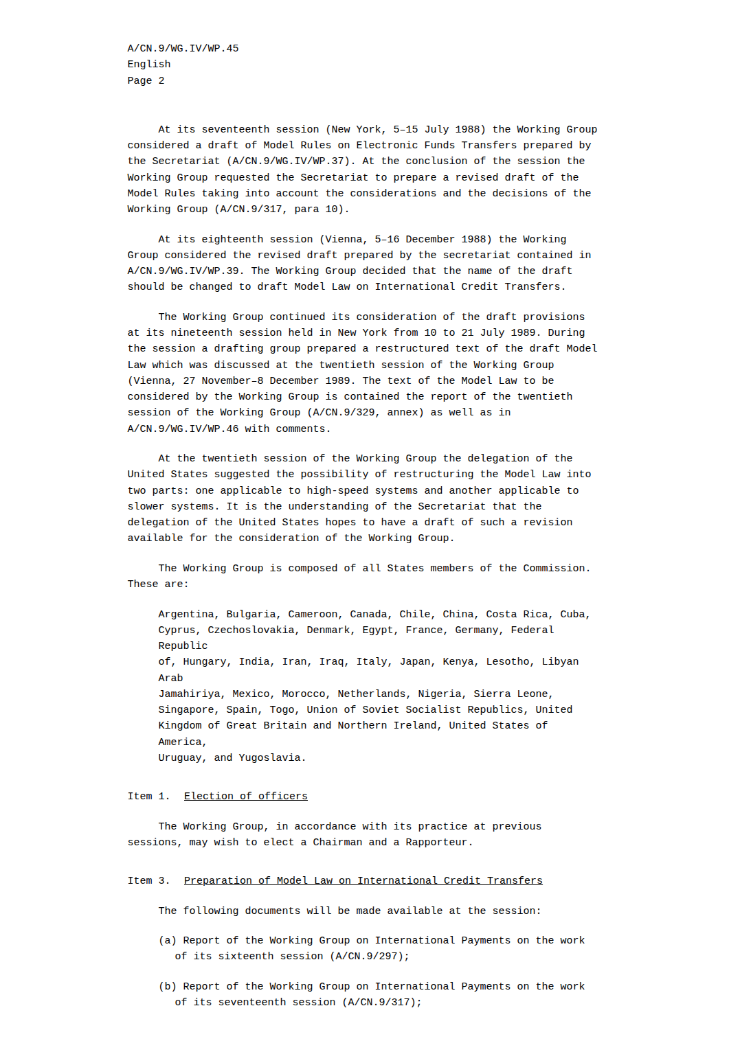A/CN.9/WG.IV/WP.45
English
Page 2
At its seventeenth session (New York, 5–15 July 1988) the Working Group considered a draft of Model Rules on Electronic Funds Transfers prepared by the Secretariat (A/CN.9/WG.IV/WP.37). At the conclusion of the session the Working Group requested the Secretariat to prepare a revised draft of the Model Rules taking into account the considerations and the decisions of the Working Group (A/CN.9/317, para 10).
At its eighteenth session (Vienna, 5–16 December 1988) the Working Group considered the revised draft prepared by the secretariat contained in A/CN.9/WG.IV/WP.39. The Working Group decided that the name of the draft should be changed to draft Model Law on International Credit Transfers.
The Working Group continued its consideration of the draft provisions at its nineteenth session held in New York from 10 to 21 July 1989. During the session a drafting group prepared a restructured text of the draft Model Law which was discussed at the twentieth session of the Working Group (Vienna, 27 November–8 December 1989. The text of the Model Law to be considered by the Working Group is contained the report of the twentieth session of the Working Group (A/CN.9/329, annex) as well as in A/CN.9/WG.IV/WP.46 with comments.
At the twentieth session of the Working Group the delegation of the United States suggested the possibility of restructuring the Model Law into two parts: one applicable to high-speed systems and another applicable to slower systems. It is the understanding of the Secretariat that the delegation of the United States hopes to have a draft of such a revision available for the consideration of the Working Group.
The Working Group is composed of all States members of the Commission. These are:
Argentina, Bulgaria, Cameroon, Canada, Chile, China, Costa Rica, Cuba,
Cyprus, Czechoslovakia, Denmark, Egypt, France, Germany, Federal Republic
of, Hungary, India, Iran, Iraq, Italy, Japan, Kenya, Lesotho, Libyan Arab
Jamahiriya, Mexico, Morocco, Netherlands, Nigeria, Sierra Leone,
Singapore, Spain, Togo, Union of Soviet Socialist Republics, United
Kingdom of Great Britain and Northern Ireland, United States of America,
Uruguay, and Yugoslavia.
Item 1. Election of officers
The Working Group, in accordance with its practice at previous sessions, may wish to elect a Chairman and a Rapporteur.
Item 3. Preparation of Model Law on International Credit Transfers
The following documents will be made available at the session:
(a) Report of the Working Group on International Payments on the work of its sixteenth session (A/CN.9/297);
(b) Report of the Working Group on International Payments on the work of its seventeenth session (A/CN.9/317);